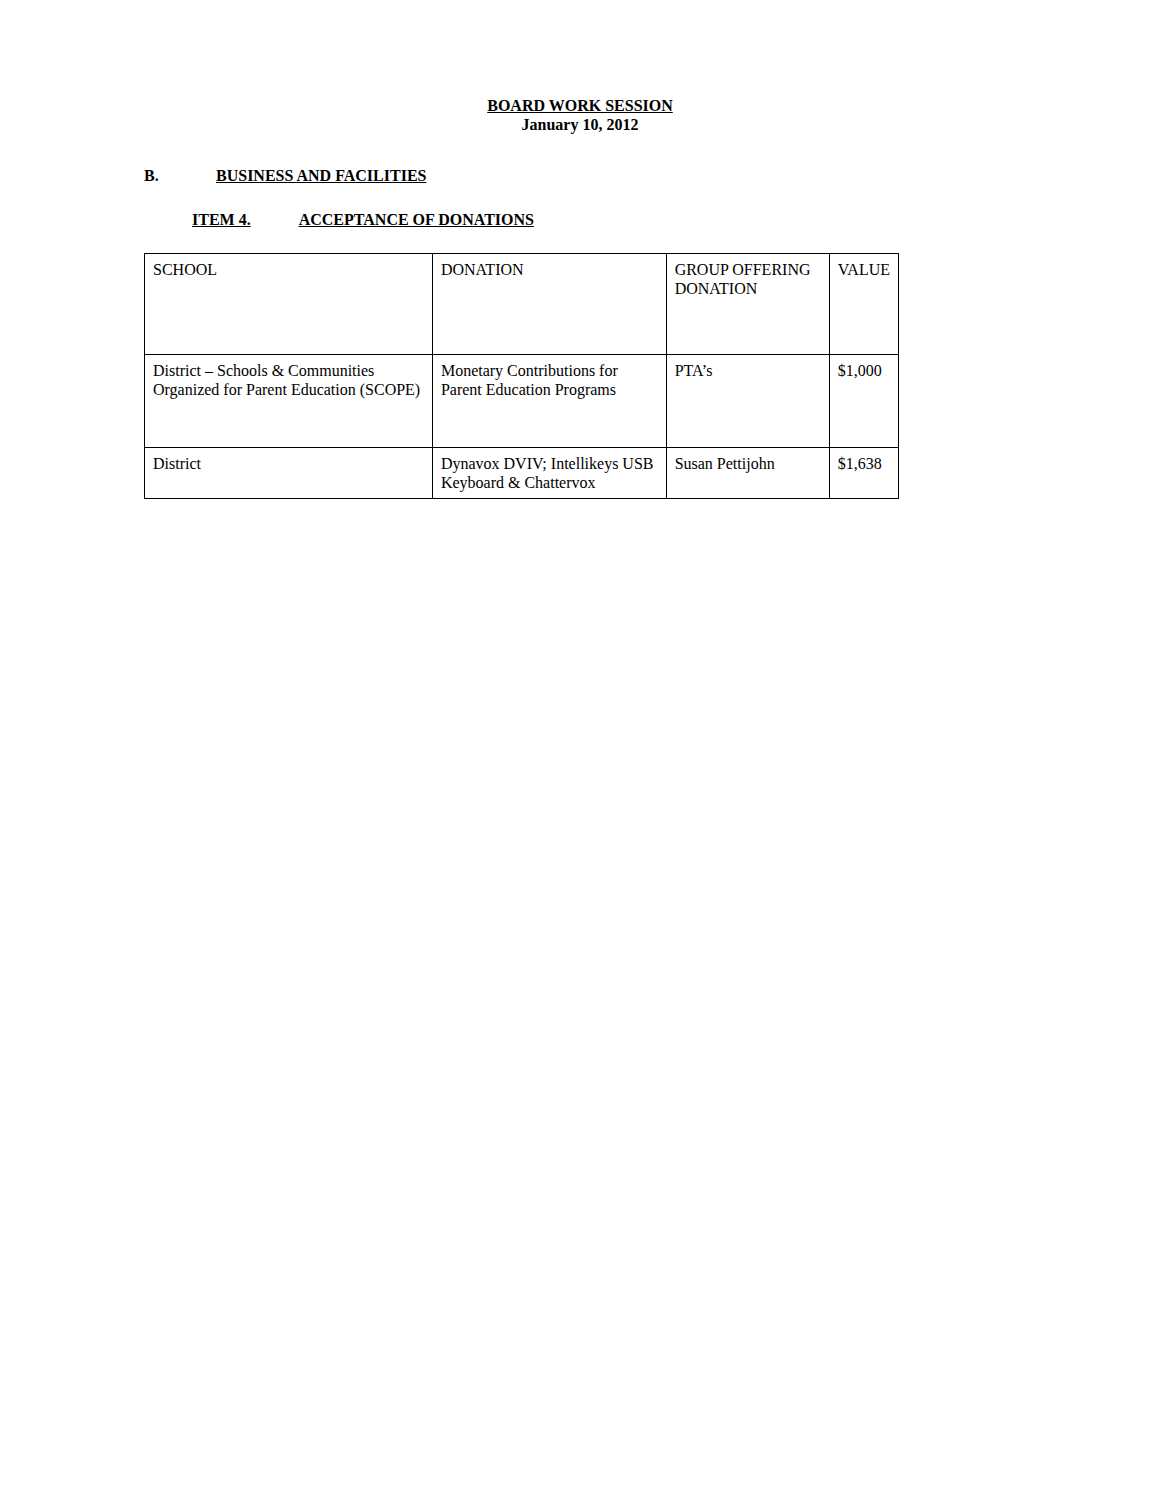BOARD WORK SESSION
January 10, 2012
B. BUSINESS AND FACILITIES
ITEM 4. ACCEPTANCE OF DONATIONS
| SCHOOL | DONATION | GROUP OFFERING DONATION | VALUE |
| --- | --- | --- | --- |
| District – Schools & Communities Organized for Parent Education (SCOPE) | Monetary Contributions for Parent Education Programs | PTA’s | $1,000 |
| District | Dynavox DVIV; Intellikeys USB Keyboard & Chattervox | Susan Pettijohn | $1,638 |